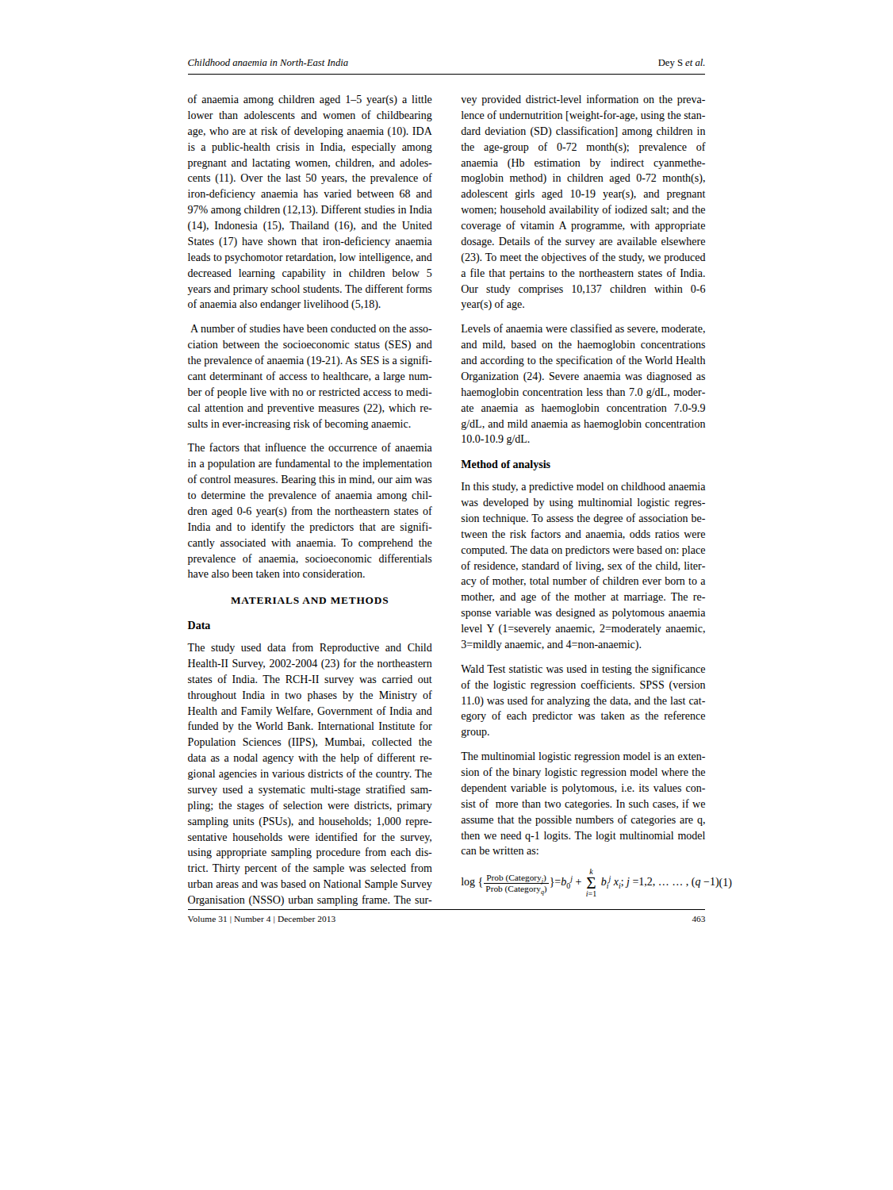Childhood anaemia in North-East India Dey S et al.
of anaemia among children aged 1–5 year(s) a little lower than adolescents and women of childbearing age, who are at risk of developing anaemia (10). IDA is a public-health crisis in India, especially among pregnant and lactating women, children, and adolescents (11). Over the last 50 years, the prevalence of iron-deficiency anaemia has varied between 68 and 97% among children (12,13). Different studies in India (14), Indonesia (15), Thailand (16), and the United States (17) have shown that iron-deficiency anaemia leads to psychomotor retardation, low intelligence, and decreased learning capability in children below 5 years and primary school students. The different forms of anaemia also endanger livelihood (5,18).
A number of studies have been conducted on the association between the socioeconomic status (SES) and the prevalence of anaemia (19-21). As SES is a significant determinant of access to healthcare, a large number of people live with no or restricted access to medical attention and preventive measures (22), which results in ever-increasing risk of becoming anaemic.
The factors that influence the occurrence of anaemia in a population are fundamental to the implementation of control measures. Bearing this in mind, our aim was to determine the prevalence of anaemia among children aged 0-6 year(s) from the northeastern states of India and to identify the predictors that are significantly associated with anaemia. To comprehend the prevalence of anaemia, socioeconomic differentials have also been taken into consideration.
Materials and Methods
Data
The study used data from Reproductive and Child Health-II Survey, 2002-2004 (23) for the northeastern states of India. The RCH-II survey was carried out throughout India in two phases by the Ministry of Health and Family Welfare, Government of India and funded by the World Bank. International Institute for Population Sciences (IIPS), Mumbai, collected the data as a nodal agency with the help of different regional agencies in various districts of the country. The survey used a systematic multi-stage stratified sampling; the stages of selection were districts, primary sampling units (PSUs), and households; 1,000 representative households were identified for the survey, using appropriate sampling procedure from each district. Thirty percent of the sample was selected from urban areas and was based on National Sample Survey Organisation (NSSO) urban sampling frame. The survey provided district-level information on the prevalence of undernutrition [weight-for-age, using the standard deviation (SD) classification] among children in the age-group of 0-72 month(s); prevalence of anaemia (Hb estimation by indirect cyanmethemoglobin method) in children aged 0-72 month(s), adolescent girls aged 10-19 year(s), and pregnant women; household availability of iodized salt; and the coverage of vitamin A programme, with appropriate dosage. Details of the survey are available elsewhere (23). To meet the objectives of the study, we produced a file that pertains to the northeastern states of India. Our study comprises 10,137 children within 0-6 year(s) of age.
Levels of anaemia were classified as severe, moderate, and mild, based on the haemoglobin concentrations and according to the specification of the World Health Organization (24). Severe anaemia was diagnosed as haemoglobin concentration less than 7.0 g/dL, moderate anaemia as haemoglobin concentration 7.0-9.9 g/dL, and mild anaemia as haemoglobin concentration 10.0-10.9 g/dL.
Method of analysis
In this study, a predictive model on childhood anaemia was developed by using multinomial logistic regression technique. To assess the degree of association between the risk factors and anaemia, odds ratios were computed. The data on predictors were based on: place of residence, standard of living, sex of the child, literacy of mother, total number of children ever born to a mother, and age of the mother at marriage. The response variable was designed as polytomous anaemia level Y (1=severely anaemic, 2=moderately anaemic, 3=mildly anaemic, and 4=non-anaemic).
Wald Test statistic was used in testing the significance of the logistic regression coefficients. SPSS (version 11.0) was used for analyzing the data, and the last category of each predictor was taken as the reference group.
The multinomial logistic regression model is an extension of the binary logistic regression model where the dependent variable is polytomous, i.e. its values consist of more than two categories. In such cases, if we assume that the possible numbers of categories are q, then we need q-1 logits. The logit multinomial model can be written as:
log {Prob (Categoryj) Prob (Categoryq)}=b0j + kΣi=1 bij xi; j =1,2, … … , (q −1) (1)
Volume 31 | Number 4 | December 2013 463